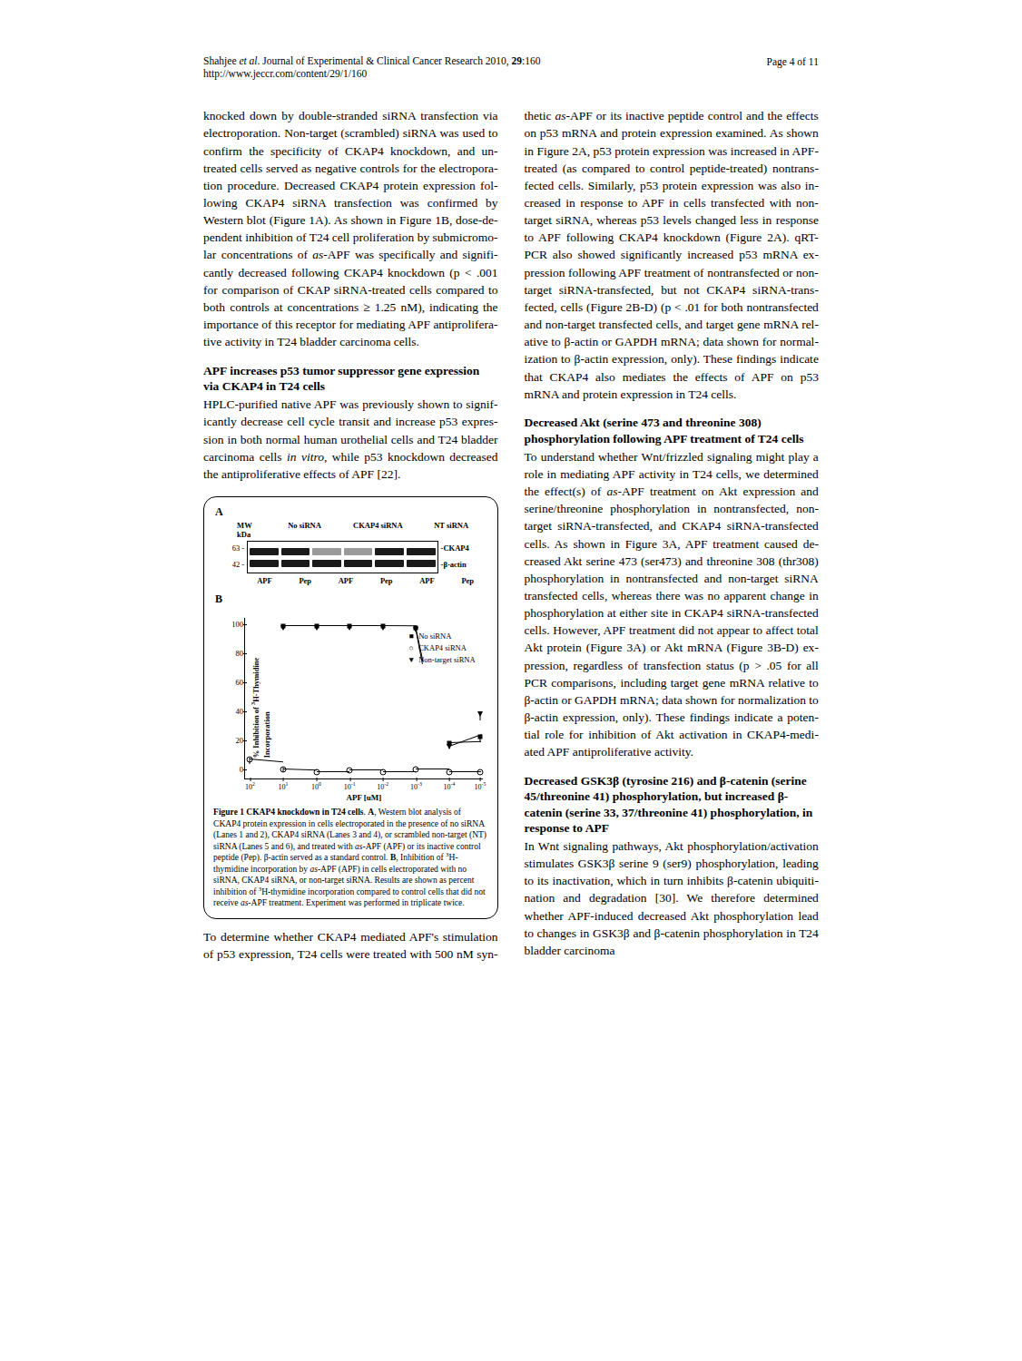Shahjee et al. Journal of Experimental & Clinical Cancer Research 2010, 29:160 http://www.jeccr.com/content/29/1/160
Page 4 of 11
knocked down by double-stranded siRNA transfection via electroporation. Non-target (scrambled) siRNA was used to confirm the specificity of CKAP4 knockdown, and untreated cells served as negative controls for the electroporation procedure. Decreased CKAP4 protein expression following CKAP4 siRNA transfection was confirmed by Western blot (Figure 1A). As shown in Figure 1B, dose-dependent inhibition of T24 cell proliferation by submicromolar concentrations of as-APF was specifically and significantly decreased following CKAP4 knockdown (p < .001 for comparison of CKAP siRNA-treated cells compared to both controls at concentrations ≥ 1.25 nM), indicating the importance of this receptor for mediating APF antiproliferative activity in T24 bladder carcinoma cells.
APF increases p53 tumor suppressor gene expression via CKAP4 in T24 cells
HPLC-purified native APF was previously shown to significantly decrease cell cycle transit and increase p53 expression in both normal human urothelial cells and T24 bladder carcinoma cells in vitro, while p53 knockdown decreased the antiproliferative effects of APF [22].
A
MW
kDa No siRNA CKAP4 siRNA NT siRNA
63 -
42 -
-CKAP4
-β-actin
APF Pep APF Pep APF Pep
B
% Inhibition of 3H-Thymidine
Incorporation
100
80
60
40
20
0
102
101
100
10-1
10-2
10-3
10-4
10-5
■No siRNA
○CKAP4 siRNA
▼Non-target siRNA
APF [uM]
Figure 1 CKAP4 knockdown in T24 cells. A, Western blot analysis of CKAP4 protein expression in cells electroporated in the presence of no siRNA (Lanes 1 and 2), CKAP4 siRNA (Lanes 3 and 4), or scrambled non-target (NT) siRNA (Lanes 5 and 6), and treated with as-APF (APF) or its inactive control peptide (Pep). β-actin served as a standard control. B, Inhibition of 3H-thymidine incorporation by as-APF (APF) in cells electroporated with no siRNA, CKAP4 siRNA, or non-target siRNA. Results are shown as percent inhibition of 3H-thymidine incorporation compared to control cells that did not receive as-APF treatment. Experiment was performed in triplicate twice.
To determine whether CKAP4 mediated APF's stimulation of p53 expression, T24 cells were treated with 500 nM synthetic as-APF or its inactive peptide control and the effects on p53 mRNA and protein expression examined. As shown in Figure 2A, p53 protein expression was increased in APF-treated (as compared to control peptide-treated) nontransfected cells. Similarly, p53 protein expression was also increased in response to APF in cells transfected with non-target siRNA, whereas p53 levels changed less in response to APF following CKAP4 knockdown (Figure 2A). qRT-PCR also showed significantly increased p53 mRNA expression following APF treatment of nontransfected or non-target siRNA-transfected, but not CKAP4 siRNA-transfected, cells (Figure 2B-D) (p < .01 for both nontransfected and non-target transfected cells, and target gene mRNA relative to β-actin or GAPDH mRNA; data shown for normalization to β-actin expression, only). These findings indicate that CKAP4 also mediates the effects of APF on p53 mRNA and protein expression in T24 cells.
Decreased Akt (serine 473 and threonine 308) phosphorylation following APF treatment of T24 cells
To understand whether Wnt/frizzled signaling might play a role in mediating APF activity in T24 cells, we determined the effect(s) of as-APF treatment on Akt expression and serine/threonine phosphorylation in nontransfected, non-target siRNA-transfected, and CKAP4 siRNA-transfected cells. As shown in Figure 3A, APF treatment caused decreased Akt serine 473 (ser473) and threonine 308 (thr308) phosphorylation in nontransfected and non-target siRNA transfected cells, whereas there was no apparent change in phosphorylation at either site in CKAP4 siRNA-transfected cells. However, APF treatment did not appear to affect total Akt protein (Figure 3A) or Akt mRNA (Figure 3B-D) expression, regardless of transfection status (p > .05 for all PCR comparisons, including target gene mRNA relative to β-actin or GAPDH mRNA; data shown for normalization to β-actin expression, only). These findings indicate a potential role for inhibition of Akt activation in CKAP4-mediated APF antiproliferative activity.
Decreased GSK3β (tyrosine 216) and β-catenin (serine 45/threonine 41) phosphorylation, but increased β-catenin (serine 33, 37/threonine 41) phosphorylation, in response to APF
In Wnt signaling pathways, Akt phosphorylation/activation stimulates GSK3β serine 9 (ser9) phosphorylation, leading to its inactivation, which in turn inhibits β-catenin ubiquitination and degradation [30]. We therefore determined whether APF-induced decreased Akt phosphorylation lead to changes in GSK3β and β-catenin phosphorylation in T24 bladder carcinoma